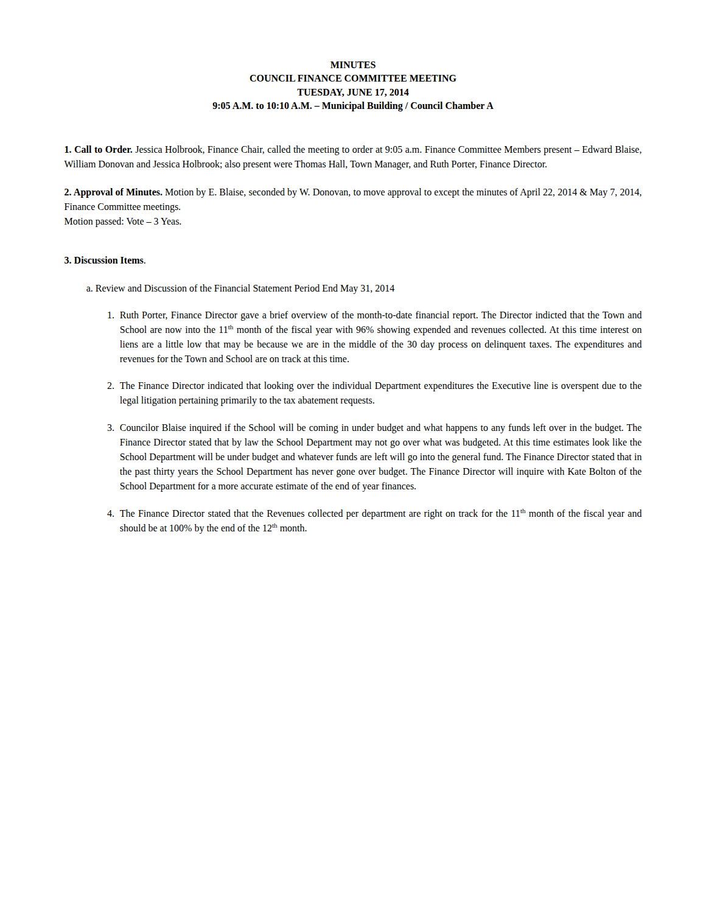MINUTES
COUNCIL FINANCE COMMITTEE MEETING
TUESDAY, JUNE 17, 2014
9:05 A.M. to 10:10 A.M. – Municipal Building / Council Chamber A
1. Call to Order. Jessica Holbrook, Finance Chair, called the meeting to order at 9:05 a.m. Finance Committee Members present – Edward Blaise, William Donovan and Jessica Holbrook; also present were Thomas Hall, Town Manager, and Ruth Porter, Finance Director.
2. Approval of Minutes. Motion by E. Blaise, seconded by W. Donovan, to move approval to except the minutes of April 22, 2014 & May 7, 2014, Finance Committee meetings.
Motion passed: Vote – 3 Yeas.
3. Discussion Items.
Review and Discussion of the Financial Statement Period End May 31, 2014
Ruth Porter, Finance Director gave a brief overview of the month-to-date financial report. The Director indicted that the Town and School are now into the 11th month of the fiscal year with 96% showing expended and revenues collected. At this time interest on liens are a little low that may be because we are in the middle of the 30 day process on delinquent taxes. The expenditures and revenues for the Town and School are on track at this time.
The Finance Director indicated that looking over the individual Department expenditures the Executive line is overspent due to the legal litigation pertaining primarily to the tax abatement requests.
Councilor Blaise inquired if the School will be coming in under budget and what happens to any funds left over in the budget. The Finance Director stated that by law the School Department may not go over what was budgeted. At this time estimates look like the School Department will be under budget and whatever funds are left will go into the general fund. The Finance Director stated that in the past thirty years the School Department has never gone over budget. The Finance Director will inquire with Kate Bolton of the School Department for a more accurate estimate of the end of year finances.
The Finance Director stated that the Revenues collected per department are right on track for the 11th month of the fiscal year and should be at 100% by the end of the 12th month.